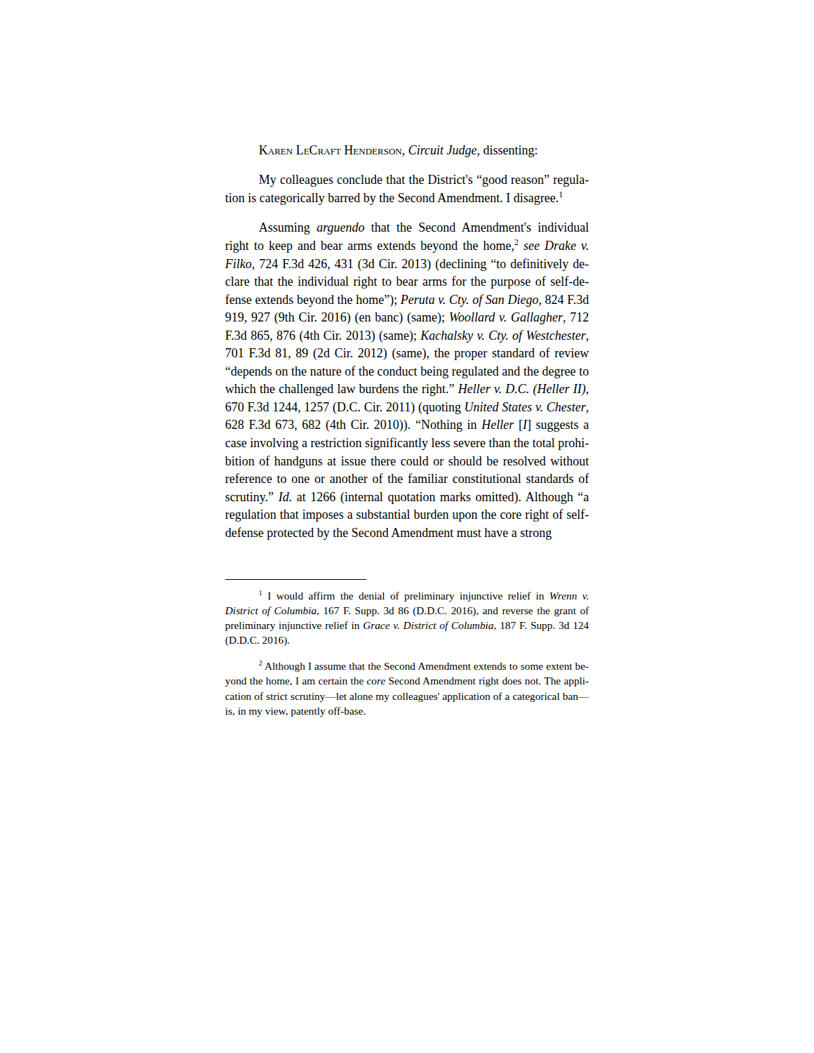Karen LeCraft Henderson, Circuit Judge, dissenting:
My colleagues conclude that the District's “good reason” regulation is categorically barred by the Second Amendment. I disagree.1
Assuming arguendo that the Second Amendment's individual right to keep and bear arms extends beyond the home,2 see Drake v. Filko, 724 F.3d 426, 431 (3d Cir. 2013) (declining “to definitively declare that the individual right to bear arms for the purpose of self-defense extends beyond the home”); Peruta v. Cty. of San Diego, 824 F.3d 919, 927 (9th Cir. 2016) (en banc) (same); Woollard v. Gallagher, 712 F.3d 865, 876 (4th Cir. 2013) (same); Kachalsky v. Cty. of Westchester, 701 F.3d 81, 89 (2d Cir. 2012) (same), the proper standard of review “depends on the nature of the conduct being regulated and the degree to which the challenged law burdens the right.” Heller v. D.C. (Heller II), 670 F.3d 1244, 1257 (D.C. Cir. 2011) (quoting United States v. Chester, 628 F.3d 673, 682 (4th Cir. 2010)). “Nothing in Heller [I] suggests a case involving a restriction significantly less severe than the total prohibition of handguns at issue there could or should be resolved without reference to one or another of the familiar constitutional standards of scrutiny.” Id. at 1266 (internal quotation marks omitted). Although “a regulation that imposes a substantial burden upon the core right of self-defense protected by the Second Amendment must have a strong
1 I would affirm the denial of preliminary injunctive relief in Wrenn v. District of Columbia, 167 F. Supp. 3d 86 (D.D.C. 2016), and reverse the grant of preliminary injunctive relief in Grace v. District of Columbia, 187 F. Supp. 3d 124 (D.D.C. 2016).
2 Although I assume that the Second Amendment extends to some extent beyond the home, I am certain the core Second Amendment right does not. The application of strict scrutiny—let alone my colleagues' application of a categorical ban—is, in my view, patently off-base.